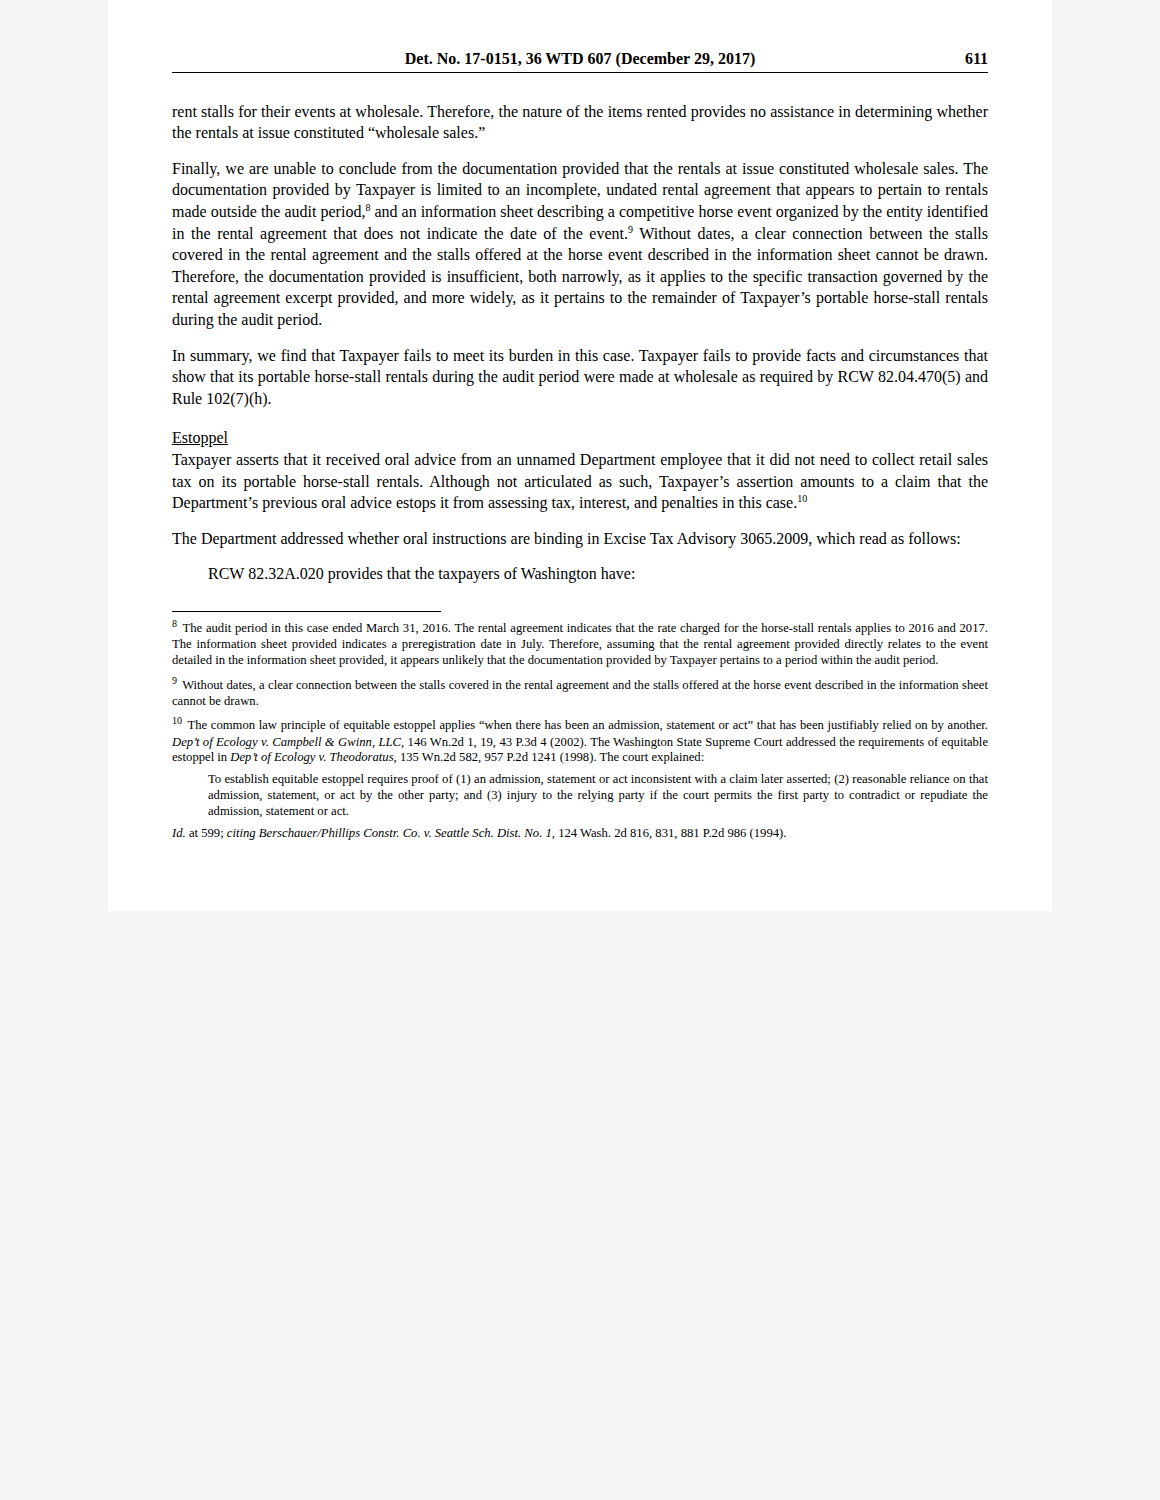Det. No. 17-0151, 36 WTD 607 (December 29, 2017) 611
rent stalls for their events at wholesale. Therefore, the nature of the items rented provides no assistance in determining whether the rentals at issue constituted “wholesale sales.”
Finally, we are unable to conclude from the documentation provided that the rentals at issue constituted wholesale sales. The documentation provided by Taxpayer is limited to an incomplete, undated rental agreement that appears to pertain to rentals made outside the audit period,8 and an information sheet describing a competitive horse event organized by the entity identified in the rental agreement that does not indicate the date of the event.9 Without dates, a clear connection between the stalls covered in the rental agreement and the stalls offered at the horse event described in the information sheet cannot be drawn. Therefore, the documentation provided is insufficient, both narrowly, as it applies to the specific transaction governed by the rental agreement excerpt provided, and more widely, as it pertains to the remainder of Taxpayer’s portable horse-stall rentals during the audit period.
In summary, we find that Taxpayer fails to meet its burden in this case. Taxpayer fails to provide facts and circumstances that show that its portable horse-stall rentals during the audit period were made at wholesale as required by RCW 82.04.470(5) and Rule 102(7)(h).
Estoppel
Taxpayer asserts that it received oral advice from an unnamed Department employee that it did not need to collect retail sales tax on its portable horse-stall rentals. Although not articulated as such, Taxpayer’s assertion amounts to a claim that the Department’s previous oral advice estops it from assessing tax, interest, and penalties in this case.10
The Department addressed whether oral instructions are binding in Excise Tax Advisory 3065.2009, which read as follows:
RCW 82.32A.020 provides that the taxpayers of Washington have:
8 The audit period in this case ended March 31, 2016. The rental agreement indicates that the rate charged for the horse-stall rentals applies to 2016 and 2017. The information sheet provided indicates a preregistration date in July. Therefore, assuming that the rental agreement provided directly relates to the event detailed in the information sheet provided, it appears unlikely that the documentation provided by Taxpayer pertains to a period within the audit period.
9 Without dates, a clear connection between the stalls covered in the rental agreement and the stalls offered at the horse event described in the information sheet cannot be drawn.
10 The common law principle of equitable estoppel applies “when there has been an admission, statement or act” that has been justifiably relied on by another. Dep’t of Ecology v. Campbell & Gwinn, LLC, 146 Wn.2d 1, 19, 43 P.3d 4 (2002). The Washington State Supreme Court addressed the requirements of equitable estoppel in Dep’t of Ecology v. Theodoratus, 135 Wn.2d 582, 957 P.2d 1241 (1998). The court explained:
To establish equitable estoppel requires proof of (1) an admission, statement or act inconsistent with a claim later asserted; (2) reasonable reliance on that admission, statement, or act by the other party; and (3) injury to the relying party if the court permits the first party to contradict or repudiate the admission, statement or act.
Id. at 599; citing Berschauer/Phillips Constr. Co. v. Seattle Sch. Dist. No. 1, 124 Wash. 2d 816, 831, 881 P.2d 986 (1994).